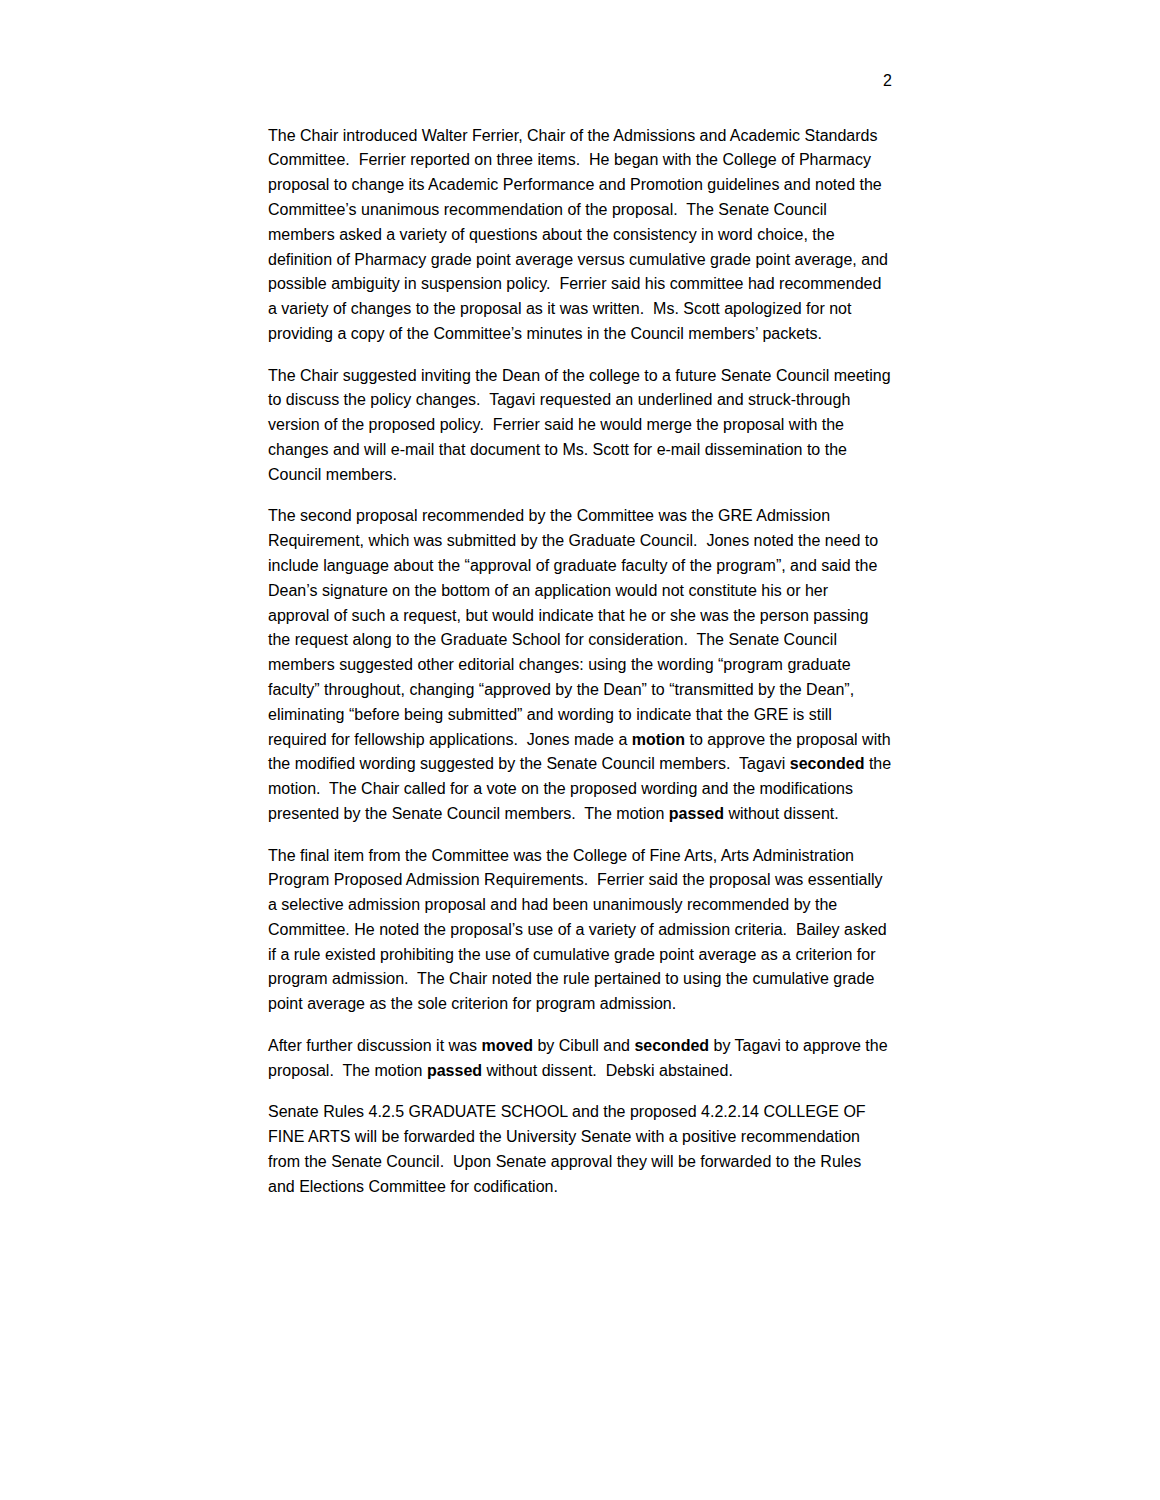2
The Chair introduced Walter Ferrier, Chair of the Admissions and Academic Standards Committee. Ferrier reported on three items. He began with the College of Pharmacy proposal to change its Academic Performance and Promotion guidelines and noted the Committee’s unanimous recommendation of the proposal. The Senate Council members asked a variety of questions about the consistency in word choice, the definition of Pharmacy grade point average versus cumulative grade point average, and possible ambiguity in suspension policy. Ferrier said his committee had recommended a variety of changes to the proposal as it was written. Ms. Scott apologized for not providing a copy of the Committee’s minutes in the Council members’ packets.
The Chair suggested inviting the Dean of the college to a future Senate Council meeting to discuss the policy changes. Tagavi requested an underlined and struck-through version of the proposed policy. Ferrier said he would merge the proposal with the changes and will e-mail that document to Ms. Scott for e-mail dissemination to the Council members.
The second proposal recommended by the Committee was the GRE Admission Requirement, which was submitted by the Graduate Council. Jones noted the need to include language about the “approval of graduate faculty of the program”, and said the Dean’s signature on the bottom of an application would not constitute his or her approval of such a request, but would indicate that he or she was the person passing the request along to the Graduate School for consideration. The Senate Council members suggested other editorial changes: using the wording “program graduate faculty” throughout, changing “approved by the Dean” to “transmitted by the Dean”, eliminating “before being submitted” and wording to indicate that the GRE is still required for fellowship applications. Jones made a motion to approve the proposal with the modified wording suggested by the Senate Council members. Tagavi seconded the motion. The Chair called for a vote on the proposed wording and the modifications presented by the Senate Council members. The motion passed without dissent.
The final item from the Committee was the College of Fine Arts, Arts Administration Program Proposed Admission Requirements. Ferrier said the proposal was essentially a selective admission proposal and had been unanimously recommended by the Committee. He noted the proposal’s use of a variety of admission criteria. Bailey asked if a rule existed prohibiting the use of cumulative grade point average as a criterion for program admission. The Chair noted the rule pertained to using the cumulative grade point average as the sole criterion for program admission.
After further discussion it was moved by Cibull and seconded by Tagavi to approve the proposal. The motion passed without dissent. Debski abstained.
Senate Rules 4.2.5 GRADUATE SCHOOL and the proposed 4.2.2.14 COLLEGE OF FINE ARTS will be forwarded the University Senate with a positive recommendation from the Senate Council. Upon Senate approval they will be forwarded to the Rules and Elections Committee for codification.